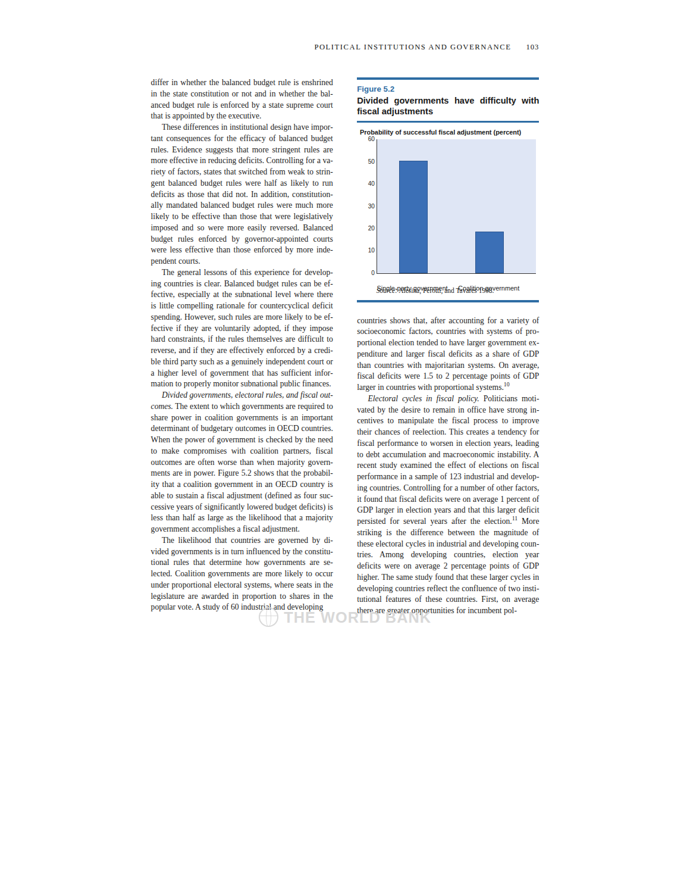Political Institutions and Governance 103
differ in whether the balanced budget rule is enshrined in the state constitution or not and in whether the balanced budget rule is enforced by a state supreme court that is appointed by the executive.
These differences in institutional design have important consequences for the efficacy of balanced budget rules. Evidence suggests that more stringent rules are more effective in reducing deficits. Controlling for a variety of factors, states that switched from weak to stringent balanced budget rules were half as likely to run deficits as those that did not. In addition, constitutionally mandated balanced budget rules were much more likely to be effective than those that were legislatively imposed and so were more easily reversed. Balanced budget rules enforced by governor-appointed courts were less effective than those enforced by more independent courts.
The general lessons of this experience for developing countries is clear. Balanced budget rules can be effective, especially at the subnational level where there is little compelling rationale for countercyclical deficit spending. However, such rules are more likely to be effective if they are voluntarily adopted, if they impose hard constraints, if the rules themselves are difficult to reverse, and if they are effectively enforced by a credible third party such as a genuinely independent court or a higher level of government that has sufficient information to properly monitor subnational public finances.
Divided governments, electoral rules, and fiscal outcomes. The extent to which governments are required to share power in coalition governments is an important determinant of budgetary outcomes in OECD countries. When the power of government is checked by the need to make compromises with coalition partners, fiscal outcomes are often worse than when majority governments are in power. Figure 5.2 shows that the probability that a coalition government in an OECD country is able to sustain a fiscal adjustment (defined as four successive years of significantly lowered budget deficits) is less than half as large as the likelihood that a majority government accomplishes a fiscal adjustment.
The likelihood that countries are governed by divided governments is in turn influenced by the constitutional rules that determine how governments are selected. Coalition governments are more likely to occur under proportional electoral systems, where seats in the legislature are awarded in proportion to shares in the popular vote. A study of 60 industrial and developing
Figure 5.2
Divided governments have difficulty with fiscal adjustments
Probability of successful fiscal adjustment (percent)
60
50
40
30
20
10
0
Single-party government Coalition government
Source: Alesina, Perotti, and Tavares 1998.
countries shows that, after accounting for a variety of socioeconomic factors, countries with systems of proportional election tended to have larger government expenditure and larger fiscal deficits as a share of GDP than countries with majoritarian systems. On average, fiscal deficits were 1.5 to 2 percentage points of GDP larger in countries with proportional systems.10
Electoral cycles in fiscal policy. Politicians motivated by the desire to remain in office have strong incentives to manipulate the fiscal process to improve their chances of reelection. This creates a tendency for fiscal performance to worsen in election years, leading to debt accumulation and macroeconomic instability. A recent study examined the effect of elections on fiscal performance in a sample of 123 industrial and developing countries. Controlling for a number of other factors, it found that fiscal deficits were on average 1 percent of GDP larger in election years and that this larger deficit persisted for several years after the election.11 More striking is the difference between the magnitude of these electoral cycles in industrial and developing countries. Among developing countries, election year deficits were on average 2 percentage points of GDP higher. The same study found that these larger cycles in developing countries reflect the confluence of two institutional features of these countries. First, on average there are greater opportunities for incumbent pol-
THE WORLD BANK